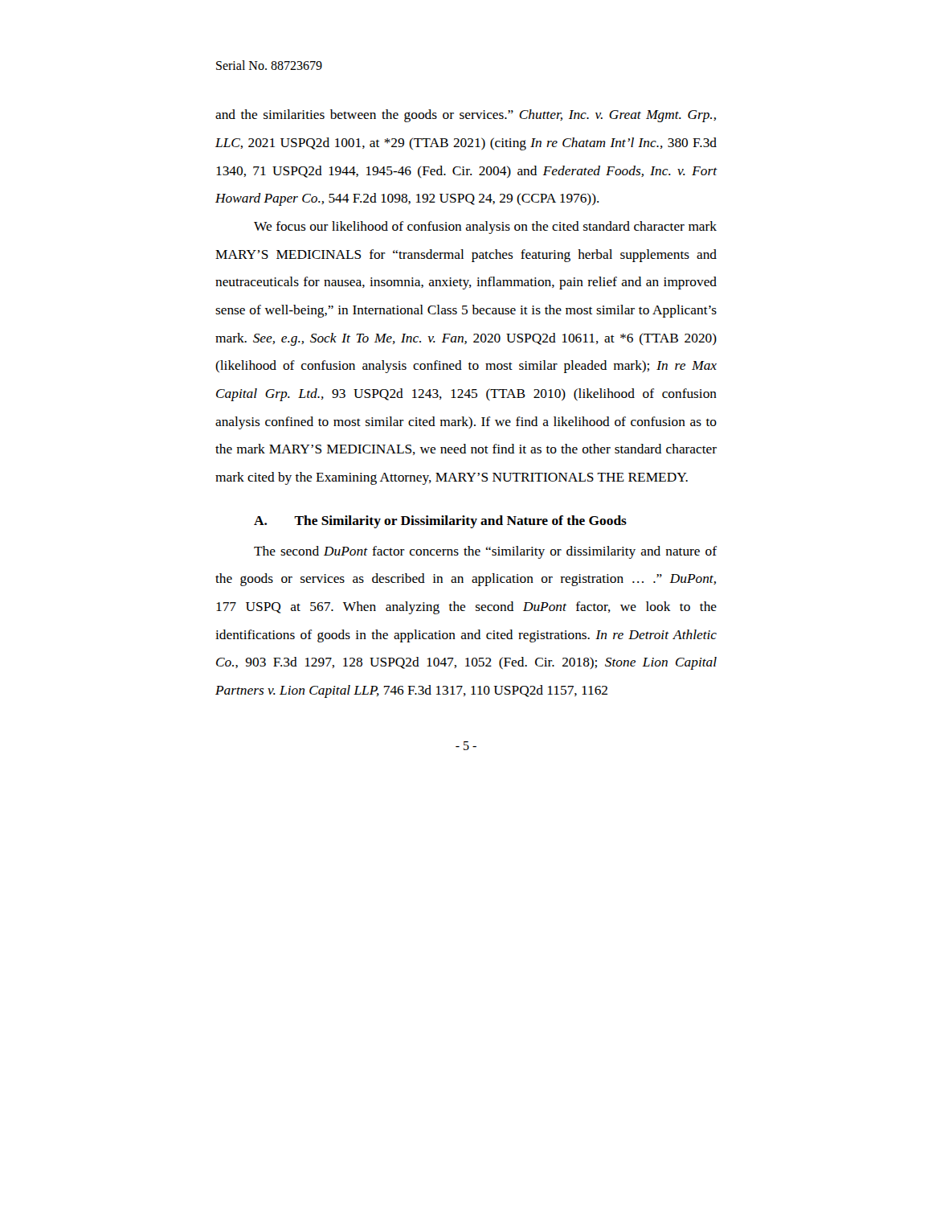Serial No. 88723679
and the similarities between the goods or services.” Chutter, Inc. v. Great Mgmt. Grp., LLC, 2021 USPQ2d 1001, at *29 (TTAB 2021) (citing In re Chatam Int’l Inc., 380 F.3d 1340, 71 USPQ2d 1944, 1945-46 (Fed. Cir. 2004) and Federated Foods, Inc. v. Fort Howard Paper Co., 544 F.2d 1098, 192 USPQ 24, 29 (CCPA 1976)).
We focus our likelihood of confusion analysis on the cited standard character mark MARY’S MEDICINALS for “transdermal patches featuring herbal supplements and neutraceuticals for nausea, insomnia, anxiety, inflammation, pain relief and an improved sense of well-being,” in International Class 5 because it is the most similar to Applicant’s mark. See, e.g., Sock It To Me, Inc. v. Fan, 2020 USPQ2d 10611, at *6 (TTAB 2020) (likelihood of confusion analysis confined to most similar pleaded mark); In re Max Capital Grp. Ltd., 93 USPQ2d 1243, 1245 (TTAB 2010) (likelihood of confusion analysis confined to most similar cited mark). If we find a likelihood of confusion as to the mark MARY’S MEDICINALS, we need not find it as to the other standard character mark cited by the Examining Attorney, MARY’S NUTRITIONALS THE REMEDY.
A. The Similarity or Dissimilarity and Nature of the Goods
The second DuPont factor concerns the “similarity or dissimilarity and nature of the goods or services as described in an application or registration … .” DuPont, 177 USPQ at 567. When analyzing the second DuPont factor, we look to the identifications of goods in the application and cited registrations. In re Detroit Athletic Co., 903 F.3d 1297, 128 USPQ2d 1047, 1052 (Fed. Cir. 2018); Stone Lion Capital Partners v. Lion Capital LLP, 746 F.3d 1317, 110 USPQ2d 1157, 1162
- 5 -